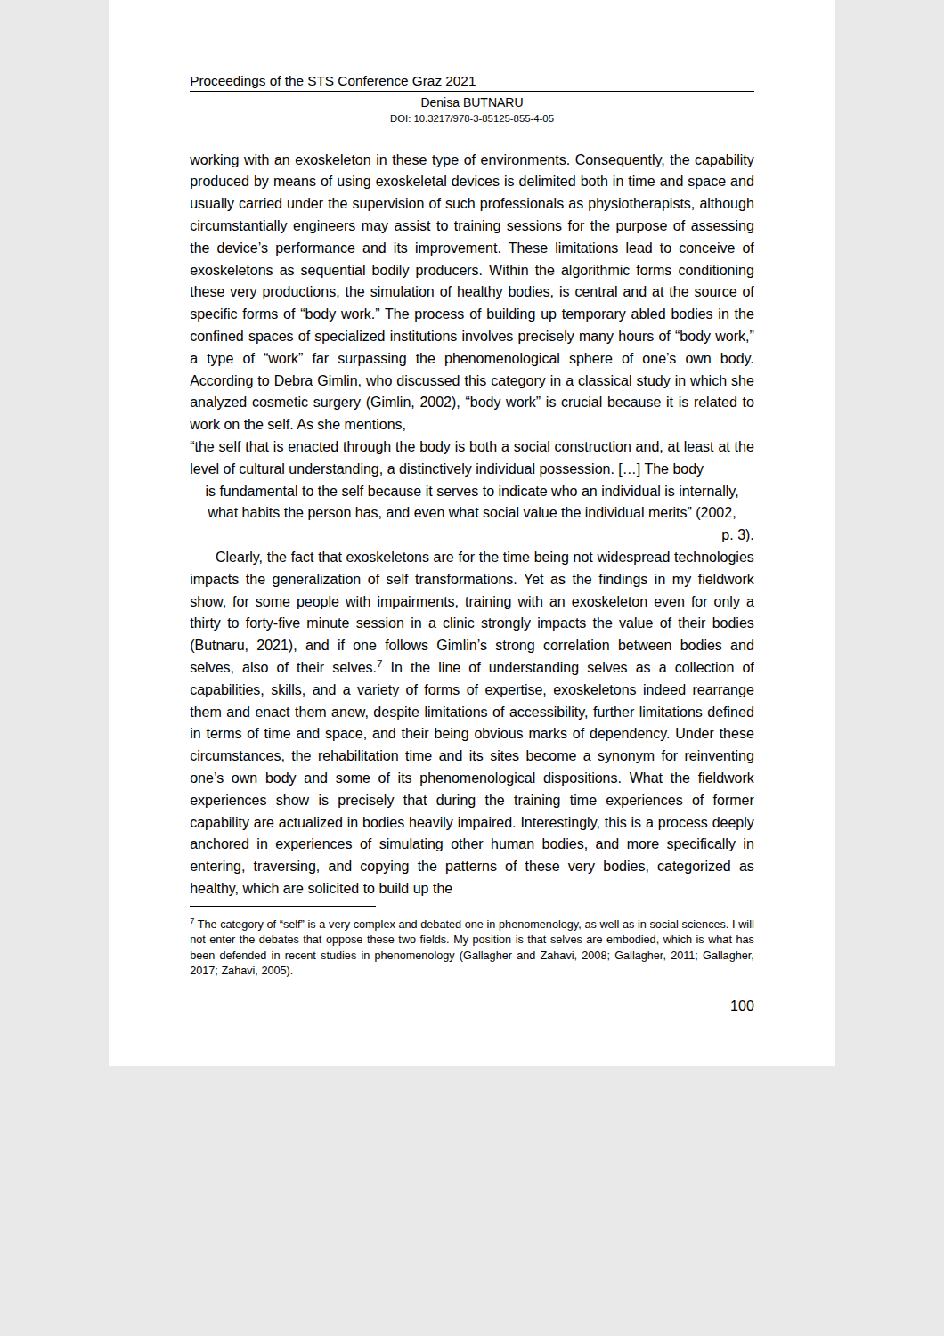Proceedings of the STS Conference Graz 2021
Denisa BUTNARU
DOI: 10.3217/978-3-85125-855-4-05
working with an exoskeleton in these type of environments. Consequently, the capability produced by means of using exoskeletal devices is delimited both in time and space and usually carried under the supervision of such professionals as physiotherapists, although circumstantially engineers may assist to training sessions for the purpose of assessing the device’s performance and its improvement. These limitations lead to conceive of exoskeletons as sequential bodily producers. Within the algorithmic forms conditioning these very productions, the simulation of healthy bodies, is central and at the source of specific forms of “body work.” The process of building up temporary abled bodies in the confined spaces of specialized institutions involves precisely many hours of “body work,” a type of “work” far surpassing the phenomenological sphere of one’s own body. According to Debra Gimlin, who discussed this category in a classical study in which she analyzed cosmetic surgery (Gimlin, 2002), “body work” is crucial because it is related to work on the self. As she mentions,
“the self that is enacted through the body is both a social construction and, at least at the level of cultural understanding, a distinctively individual possession. […] The body
is fundamental to the self because it serves to indicate who an individual is internally,
what habits the person has, and even what social value the individual merits” (2002,
p. 3).
Clearly, the fact that exoskeletons are for the time being not widespread technologies impacts the generalization of self transformations. Yet as the findings in my fieldwork show, for some people with impairments, training with an exoskeleton even for only a thirty to forty-five minute session in a clinic strongly impacts the value of their bodies (Butnaru, 2021), and if one follows Gimlin’s strong correlation between bodies and selves, also of their selves.7 In the line of understanding selves as a collection of capabilities, skills, and a variety of forms of expertise, exoskeletons indeed rearrange them and enact them anew, despite limitations of accessibility, further limitations defined in terms of time and space, and their being obvious marks of dependency. Under these circumstances, the rehabilitation time and its sites become a synonym for reinventing one’s own body and some of its phenomenological dispositions. What the fieldwork experiences show is precisely that during the training time experiences of former capability are actualized in bodies heavily impaired. Interestingly, this is a process deeply anchored in experiences of simulating other human bodies, and more specifically in entering, traversing, and copying the patterns of these very bodies, categorized as healthy, which are solicited to build up the
7 The category of “self” is a very complex and debated one in phenomenology, as well as in social sciences. I will not enter the debates that oppose these two fields. My position is that selves are embodied, which is what has been defended in recent studies in phenomenology (Gallagher and Zahavi, 2008; Gallagher, 2011; Gallagher, 2017; Zahavi, 2005).
100